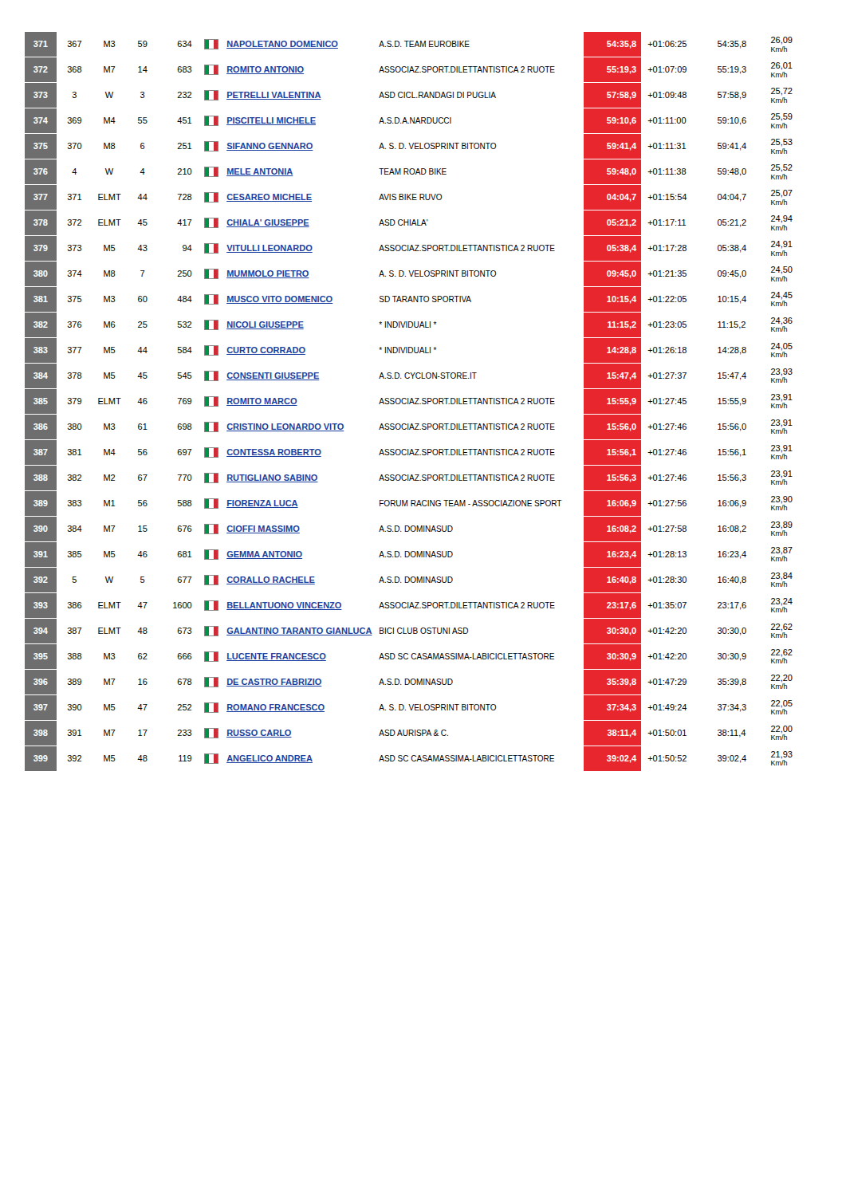| 371 | 367 | M3 | 59 | 634 | | NAPOLETANO DOMENICO | A.S.D. TEAM EUROBIKE | 54:35,8 | +01:06:25 | 54:35,8 | 26,09 Km/h |
| 372 | 368 | M7 | 14 | 683 | | ROMITO ANTONIO | ASSOCIAZ.SPORT.DILETTANTISTICA 2 RUOTE | 55:19,3 | +01:07:09 | 55:19,3 | 26,01 Km/h |
| 373 | 3 | W | 3 | 232 | | PETRELLI VALENTINA | ASD CICL.RANDAGI DI PUGLIA | 57:58,9 | +01:09:48 | 57:58,9 | 25,72 Km/h |
| 374 | 369 | M4 | 55 | 451 | | PISCITELLI MICHELE | A.S.D.A.NARDUCCI | 59:10,6 | +01:11:00 | 59:10,6 | 25,59 Km/h |
| 375 | 370 | M8 | 6 | 251 | | SIFANNO GENNARO | A. S. D. VELOSPRINT BITONTO | 59:41,4 | +01:11:31 | 59:41,4 | 25,53 Km/h |
| 376 | 4 | W | 4 | 210 | | MELE ANTONIA | TEAM ROAD BIKE | 59:48,0 | +01:11:38 | 59:48,0 | 25,52 Km/h |
| 377 | 371 | ELMT | 44 | 728 | | CESAREO MICHELE | AVIS BIKE RUVO | 04:04,7 | +01:15:54 | 04:04,7 | 25,07 Km/h |
| 378 | 372 | ELMT | 45 | 417 | | CHIALA' GIUSEPPE | ASD CHIALA' | 05:21,2 | +01:17:11 | 05:21,2 | 24,94 Km/h |
| 379 | 373 | M5 | 43 | 94 | | VITULLI LEONARDO | ASSOCIAZ.SPORT.DILETTANTISTICA 2 RUOTE | 05:38,4 | +01:17:28 | 05:38,4 | 24,91 Km/h |
| 380 | 374 | M8 | 7 | 250 | | MUMMOLO PIETRO | A. S. D. VELOSPRINT BITONTO | 09:45,0 | +01:21:35 | 09:45,0 | 24,50 Km/h |
| 381 | 375 | M3 | 60 | 484 | | MUSCO VITO DOMENICO | SD TARANTO SPORTIVA | 10:15,4 | +01:22:05 | 10:15,4 | 24,45 Km/h |
| 382 | 376 | M6 | 25 | 532 | | NICOLI GIUSEPPE | * INDIVIDUALI * | 11:15,2 | +01:23:05 | 11:15,2 | 24,36 Km/h |
| 383 | 377 | M5 | 44 | 584 | | CURTO CORRADO | * INDIVIDUALI * | 14:28,8 | +01:26:18 | 14:28,8 | 24,05 Km/h |
| 384 | 378 | M5 | 45 | 545 | | CONSENTI GIUSEPPE | A.S.D. CYCLON-STORE.IT | 15:47,4 | +01:27:37 | 15:47,4 | 23,93 Km/h |
| 385 | 379 | ELMT | 46 | 769 | | ROMITO MARCO | ASSOCIAZ.SPORT.DILETTANTISTICA 2 RUOTE | 15:55,9 | +01:27:45 | 15:55,9 | 23,91 Km/h |
| 386 | 380 | M3 | 61 | 698 | | CRISTINO LEONARDO VITO | ASSOCIAZ.SPORT.DILETTANTISTICA 2 RUOTE | 15:56,0 | +01:27:46 | 15:56,0 | 23,91 Km/h |
| 387 | 381 | M4 | 56 | 697 | | CONTESSA ROBERTO | ASSOCIAZ.SPORT.DILETTANTISTICA 2 RUOTE | 15:56,1 | +01:27:46 | 15:56,1 | 23,91 Km/h |
| 388 | 382 | M2 | 67 | 770 | | RUTIGLIANO SABINO | ASSOCIAZ.SPORT.DILETTANTISTICA 2 RUOTE | 15:56,3 | +01:27:46 | 15:56,3 | 23,91 Km/h |
| 389 | 383 | M1 | 56 | 588 | | FIORENZA LUCA | FORUM RACING TEAM - ASSOCIAZIONE SPORT | 16:06,9 | +01:27:56 | 16:06,9 | 23,90 Km/h |
| 390 | 384 | M7 | 15 | 676 | | CIOFFI MASSIMO | A.S.D. DOMINASUD | 16:08,2 | +01:27:58 | 16:08,2 | 23,89 Km/h |
| 391 | 385 | M5 | 46 | 681 | | GEMMA ANTONIO | A.S.D. DOMINASUD | 16:23,4 | +01:28:13 | 16:23,4 | 23,87 Km/h |
| 392 | 5 | W | 5 | 677 | | CORALLO RACHELE | A.S.D. DOMINASUD | 16:40,8 | +01:28:30 | 16:40,8 | 23,84 Km/h |
| 393 | 386 | ELMT | 47 | 1600 | | BELLANTUONO VINCENZO | ASSOCIAZ.SPORT.DILETTANTISTICA 2 RUOTE | 23:17,6 | +01:35:07 | 23:17,6 | 23,24 Km/h |
| 394 | 387 | ELMT | 48 | 673 | | GALANTINO TARANTO GIANLUCA | BICI CLUB OSTUNI ASD | 30:30,0 | +01:42:20 | 30:30,0 | 22,62 Km/h |
| 395 | 388 | M3 | 62 | 666 | | LUCENTE FRANCESCO | ASD SC CASAMASSIMA-LABICICLETTASTORE | 30:30,9 | +01:42:20 | 30:30,9 | 22,62 Km/h |
| 396 | 389 | M7 | 16 | 678 | | DE CASTRO FABRIZIO | A.S.D. DOMINASUD | 35:39,8 | +01:47:29 | 35:39,8 | 22,20 Km/h |
| 397 | 390 | M5 | 47 | 252 | | ROMANO FRANCESCO | A. S. D. VELOSPRINT BITONTO | 37:34,3 | +01:49:24 | 37:34,3 | 22,05 Km/h |
| 398 | 391 | M7 | 17 | 233 | | RUSSO CARLO | ASD AURISPA & C. | 38:11,4 | +01:50:01 | 38:11,4 | 22,00 Km/h |
| 399 | 392 | M5 | 48 | 119 | | ANGELICO ANDREA | ASD SC CASAMASSIMA-LABICICLETTASTORE | 39:02,4 | +01:50:52 | 39:02,4 | 21,93 Km/h |